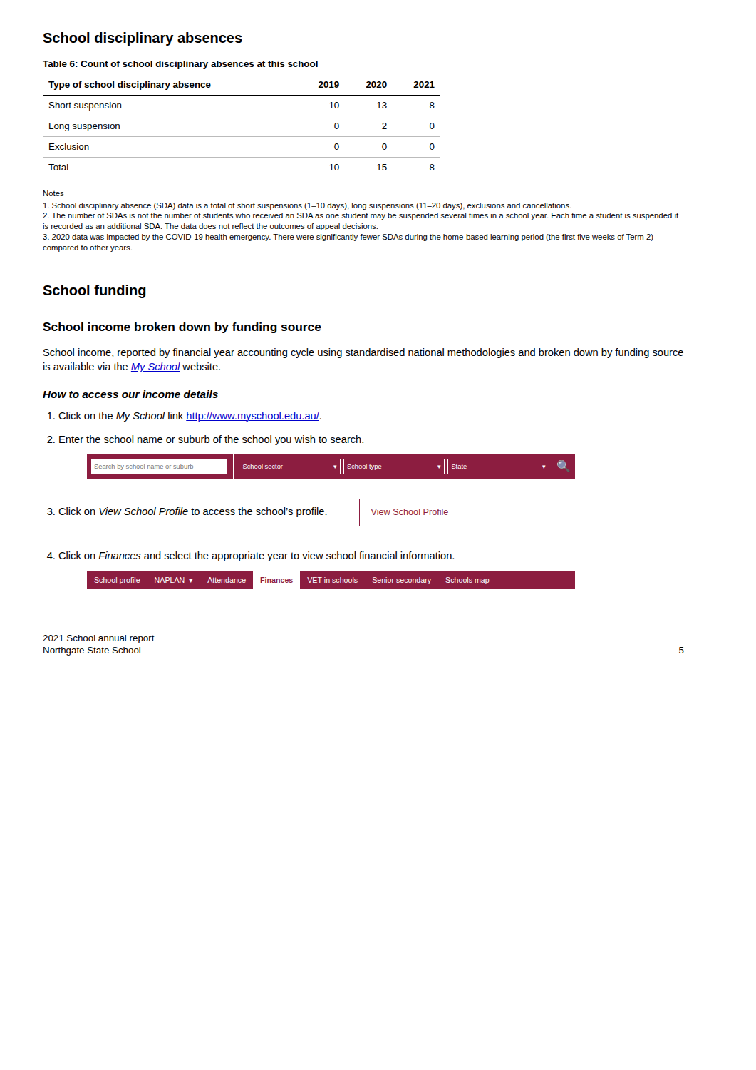School disciplinary absences
Table 6: Count of school disciplinary absences at this school
| Type of school disciplinary absence | 2019 | 2020 | 2021 |
| --- | --- | --- | --- |
| Short suspension | 10 | 13 | 8 |
| Long suspension | 0 | 2 | 0 |
| Exclusion | 0 | 0 | 0 |
| Total | 10 | 15 | 8 |
Notes
1. School disciplinary absence (SDA) data is a total of short suspensions (1–10 days), long suspensions (11–20 days), exclusions and cancellations.
2. The number of SDAs is not the number of students who received an SDA as one student may be suspended several times in a school year. Each time a student is suspended it is recorded as an additional SDA. The data does not reflect the outcomes of appeal decisions.
3. 2020 data was impacted by the COVID-19 health emergency. There were significantly fewer SDAs during the home-based learning period (the first five weeks of Term 2) compared to other years.
School funding
School income broken down by funding source
School income, reported by financial year accounting cycle using standardised national methodologies and broken down by funding source is available via the My School website.
How to access our income details
Click on the My School link http://www.myschool.edu.au/.
Enter the school name or suburb of the school you wish to search.
Search by school name or suburb
School sector▾
School type▾
State▾
🔍
Click on View School Profile to access the school’s profile.
View School Profile
Click on Finances and select the appropriate year to view school financial information.
School profile
NAPLAN ▾
Attendance
Finances
VET in schools
Senior secondary
Schools map
2021 School annual report
Northgate State School
5